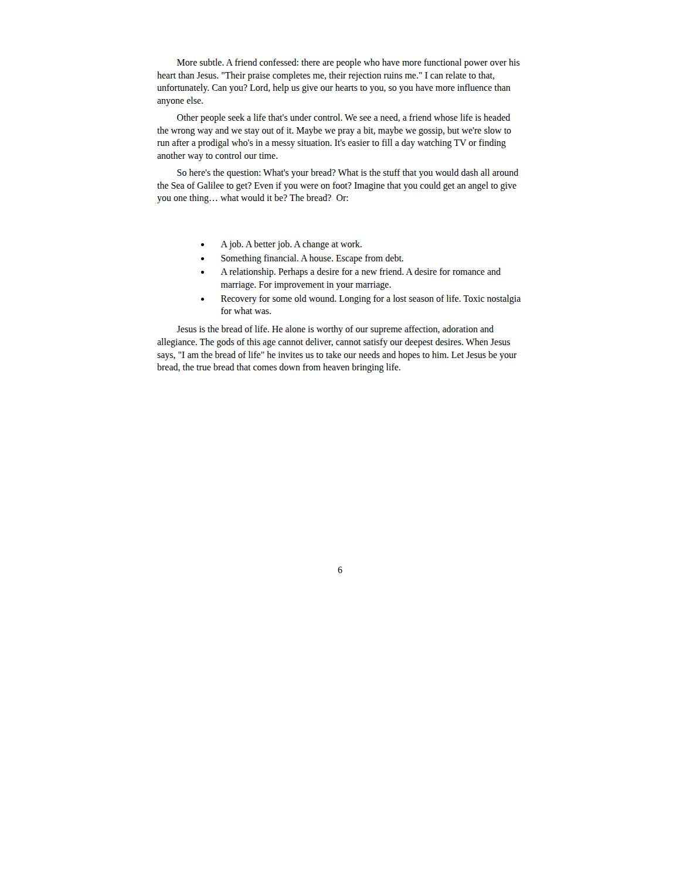More subtle. A friend confessed: there are people who have more functional power over his heart than Jesus. "Their praise completes me, their rejection ruins me." I can relate to that, unfortunately. Can you? Lord, help us give our hearts to you, so you have more influence than anyone else.
Other people seek a life that's under control. We see a need, a friend whose life is headed the wrong way and we stay out of it. Maybe we pray a bit, maybe we gossip, but we're slow to run after a prodigal who's in a messy situation. It's easier to fill a day watching TV or finding another way to control our time.
So here's the question: What's your bread? What is the stuff that you would dash all around the Sea of Galilee to get? Even if you were on foot? Imagine that you could get an angel to give you one thing… what would it be? The bread? Or:
A job. A better job. A change at work.
Something financial. A house. Escape from debt.
A relationship. Perhaps a desire for a new friend. A desire for romance and marriage. For improvement in your marriage.
Recovery for some old wound. Longing for a lost season of life. Toxic nostalgia for what was.
Jesus is the bread of life. He alone is worthy of our supreme affection, adoration and allegiance. The gods of this age cannot deliver, cannot satisfy our deepest desires. When Jesus says, "I am the bread of life" he invites us to take our needs and hopes to him. Let Jesus be your bread, the true bread that comes down from heaven bringing life.
6